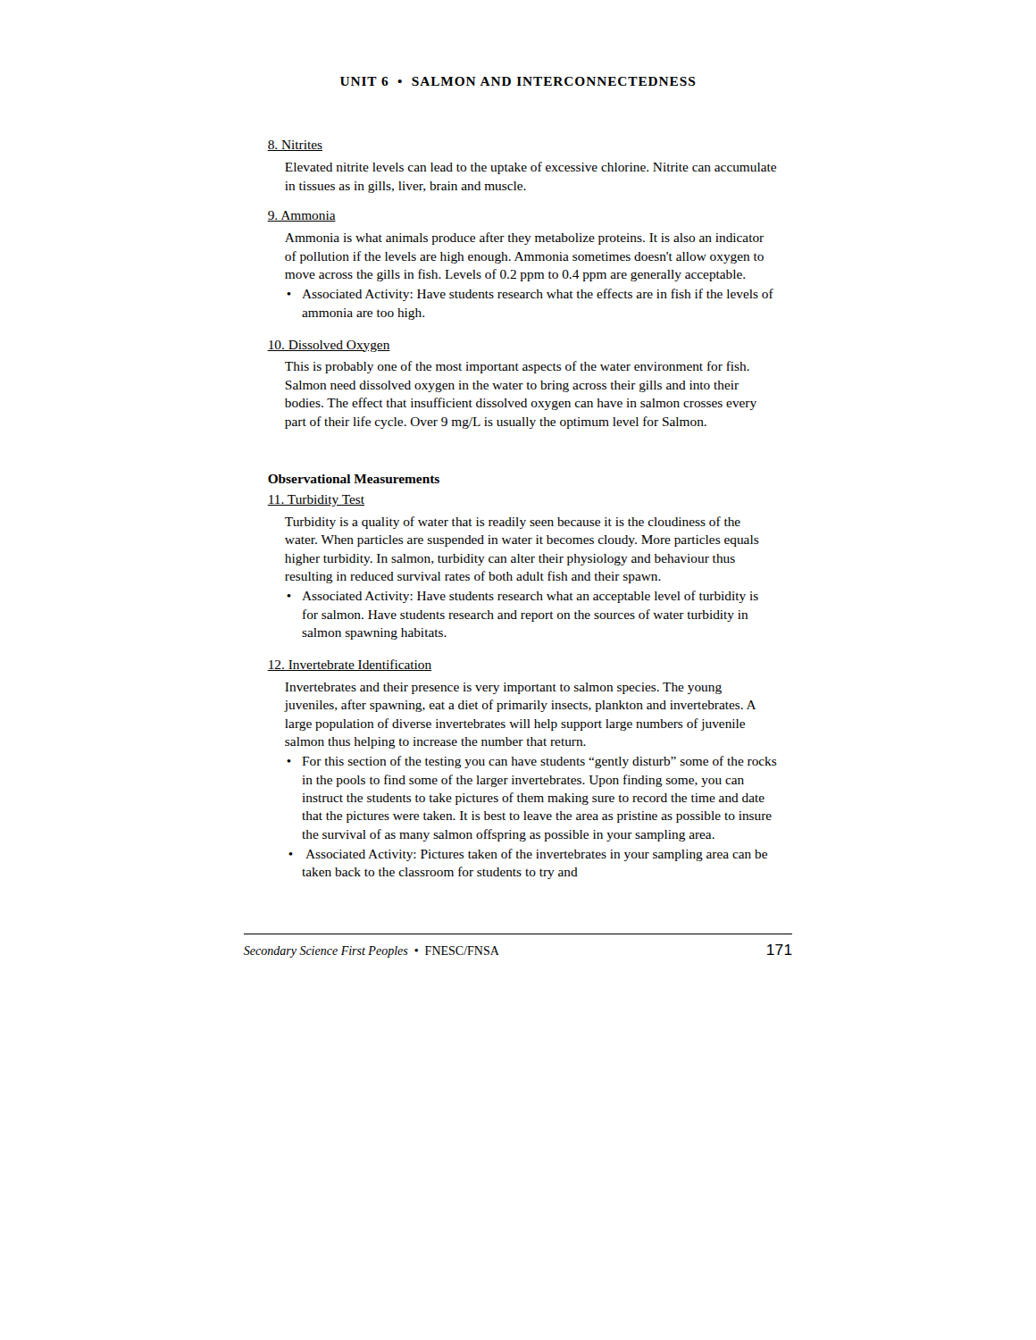UNIT 6 • SALMON AND INTERCONNECTEDNESS
8. Nitrites
Elevated nitrite levels can lead to the uptake of excessive chlorine. Nitrite can accumulate in tissues as in gills, liver, brain and muscle.
9. Ammonia
Ammonia is what animals produce after they metabolize proteins. It is also an indicator of pollution if the levels are high enough. Ammonia sometimes doesn't allow oxygen to move across the gills in fish. Levels of 0.2 ppm to 0.4 ppm are generally acceptable.
Associated Activity: Have students research what the effects are in fish if the levels of ammonia are too high.
10. Dissolved Oxygen
This is probably one of the most important aspects of the water environment for fish. Salmon need dissolved oxygen in the water to bring across their gills and into their bodies. The effect that insufficient dissolved oxygen can have in salmon crosses every part of their life cycle. Over 9 mg/L is usually the optimum level for Salmon.
Observational Measurements
11. Turbidity Test
Turbidity is a quality of water that is readily seen because it is the cloudiness of the water. When particles are suspended in water it becomes cloudy. More particles equals higher turbidity. In salmon, turbidity can alter their physiology and behaviour thus resulting in reduced survival rates of both adult fish and their spawn.
Associated Activity: Have students research what an acceptable level of turbidity is for salmon. Have students research and report on the sources of water turbidity in salmon spawning habitats.
12. Invertebrate Identification
Invertebrates and their presence is very important to salmon species. The young juveniles, after spawning, eat a diet of primarily insects, plankton and invertebrates. A large population of diverse invertebrates will help support large numbers of juvenile salmon thus helping to increase the number that return.
For this section of the testing you can have students “gently disturb” some of the rocks in the pools to find some of the larger invertebrates. Upon finding some, you can instruct the students to take pictures of them making sure to record the time and date that the pictures were taken. It is best to leave the area as pristine as possible to insure the survival of as many salmon offspring as possible in your sampling area.
Associated Activity: Pictures taken of the invertebrates in your sampling area can be taken back to the classroom for students to try and
Secondary Science First Peoples • FNESC/FNSA
171